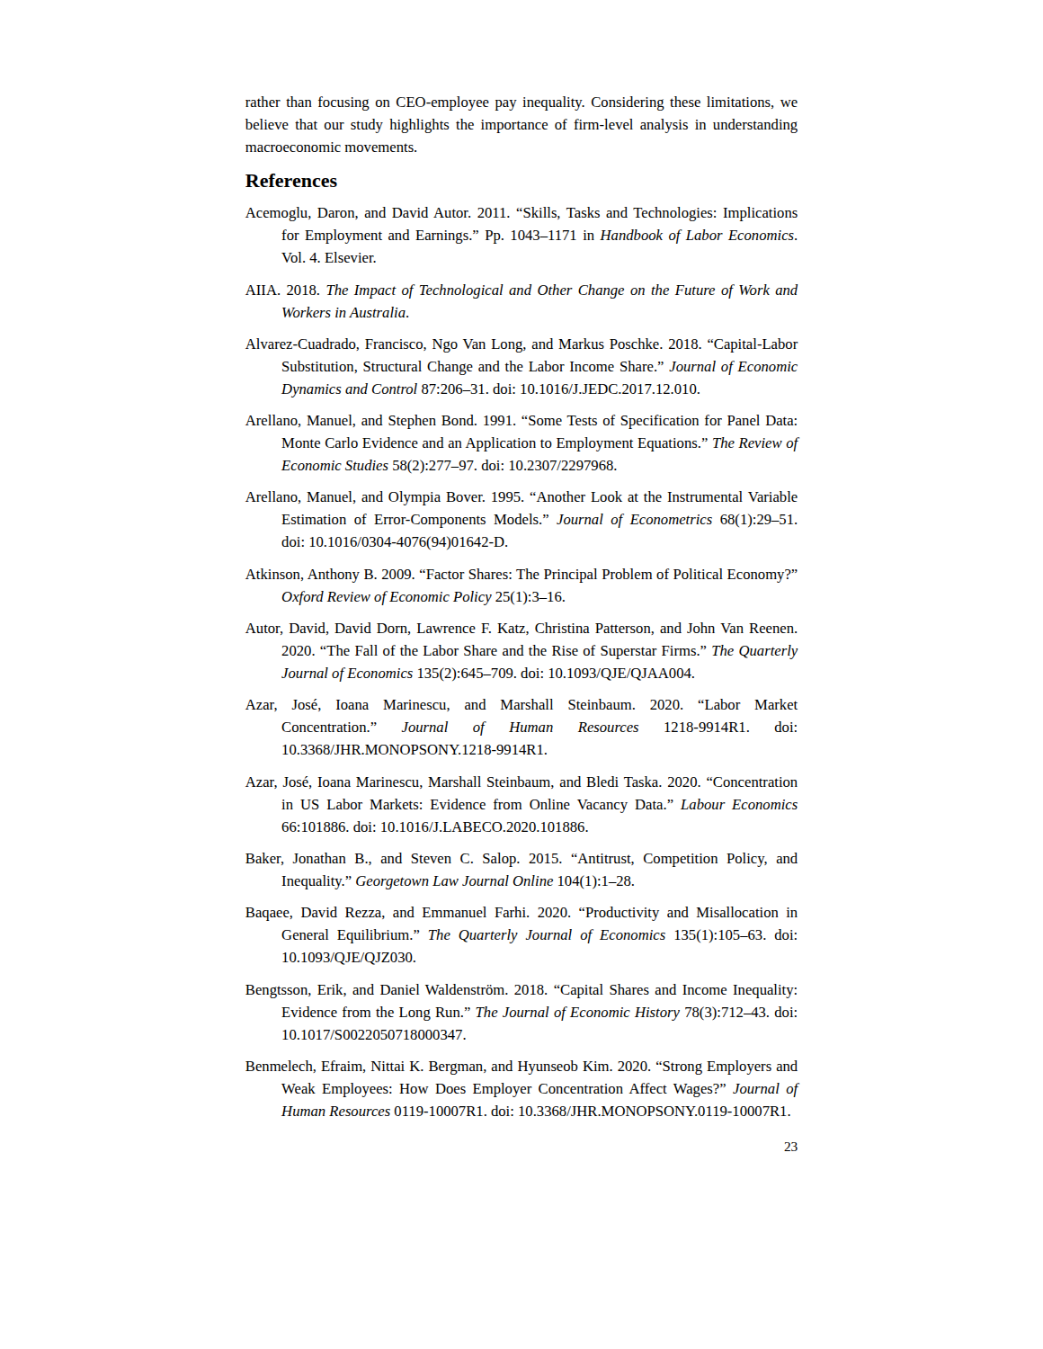rather than focusing on CEO-employee pay inequality. Considering these limitations, we believe that our study highlights the importance of firm-level analysis in understanding macroeconomic movements.
References
Acemoglu, Daron, and David Autor. 2011. “Skills, Tasks and Technologies: Implications for Employment and Earnings.” Pp. 1043–1171 in Handbook of Labor Economics. Vol. 4. Elsevier.
AIIA. 2018. The Impact of Technological and Other Change on the Future of Work and Workers in Australia.
Alvarez-Cuadrado, Francisco, Ngo Van Long, and Markus Poschke. 2018. “Capital-Labor Substitution, Structural Change and the Labor Income Share.” Journal of Economic Dynamics and Control 87:206–31. doi: 10.1016/J.JEDC.2017.12.010.
Arellano, Manuel, and Stephen Bond. 1991. “Some Tests of Specification for Panel Data: Monte Carlo Evidence and an Application to Employment Equations.” The Review of Economic Studies 58(2):277–97. doi: 10.2307/2297968.
Arellano, Manuel, and Olympia Bover. 1995. “Another Look at the Instrumental Variable Estimation of Error-Components Models.” Journal of Econometrics 68(1):29–51. doi: 10.1016/0304-4076(94)01642-D.
Atkinson, Anthony B. 2009. “Factor Shares: The Principal Problem of Political Economy?” Oxford Review of Economic Policy 25(1):3–16.
Autor, David, David Dorn, Lawrence F. Katz, Christina Patterson, and John Van Reenen. 2020. “The Fall of the Labor Share and the Rise of Superstar Firms.” The Quarterly Journal of Economics 135(2):645–709. doi: 10.1093/QJE/QJAA004.
Azar, José, Ioana Marinescu, and Marshall Steinbaum. 2020. “Labor Market Concentration.” Journal of Human Resources 1218-9914R1. doi: 10.3368/JHR.MONOPSONY.1218-9914R1.
Azar, José, Ioana Marinescu, Marshall Steinbaum, and Bledi Taska. 2020. “Concentration in US Labor Markets: Evidence from Online Vacancy Data.” Labour Economics 66:101886. doi: 10.1016/J.LABECO.2020.101886.
Baker, Jonathan B., and Steven C. Salop. 2015. “Antitrust, Competition Policy, and Inequality.” Georgetown Law Journal Online 104(1):1–28.
Baqaee, David Rezza, and Emmanuel Farhi. 2020. “Productivity and Misallocation in General Equilibrium.” The Quarterly Journal of Economics 135(1):105–63. doi: 10.1093/QJE/QJZ030.
Bengtsson, Erik, and Daniel Waldenström. 2018. “Capital Shares and Income Inequality: Evidence from the Long Run.” The Journal of Economic History 78(3):712–43. doi: 10.1017/S0022050718000347.
Benmelech, Efraim, Nittai K. Bergman, and Hyunseob Kim. 2020. “Strong Employers and Weak Employees: How Does Employer Concentration Affect Wages?” Journal of Human Resources 0119-10007R1. doi: 10.3368/JHR.MONOPSONY.0119-10007R1.
23